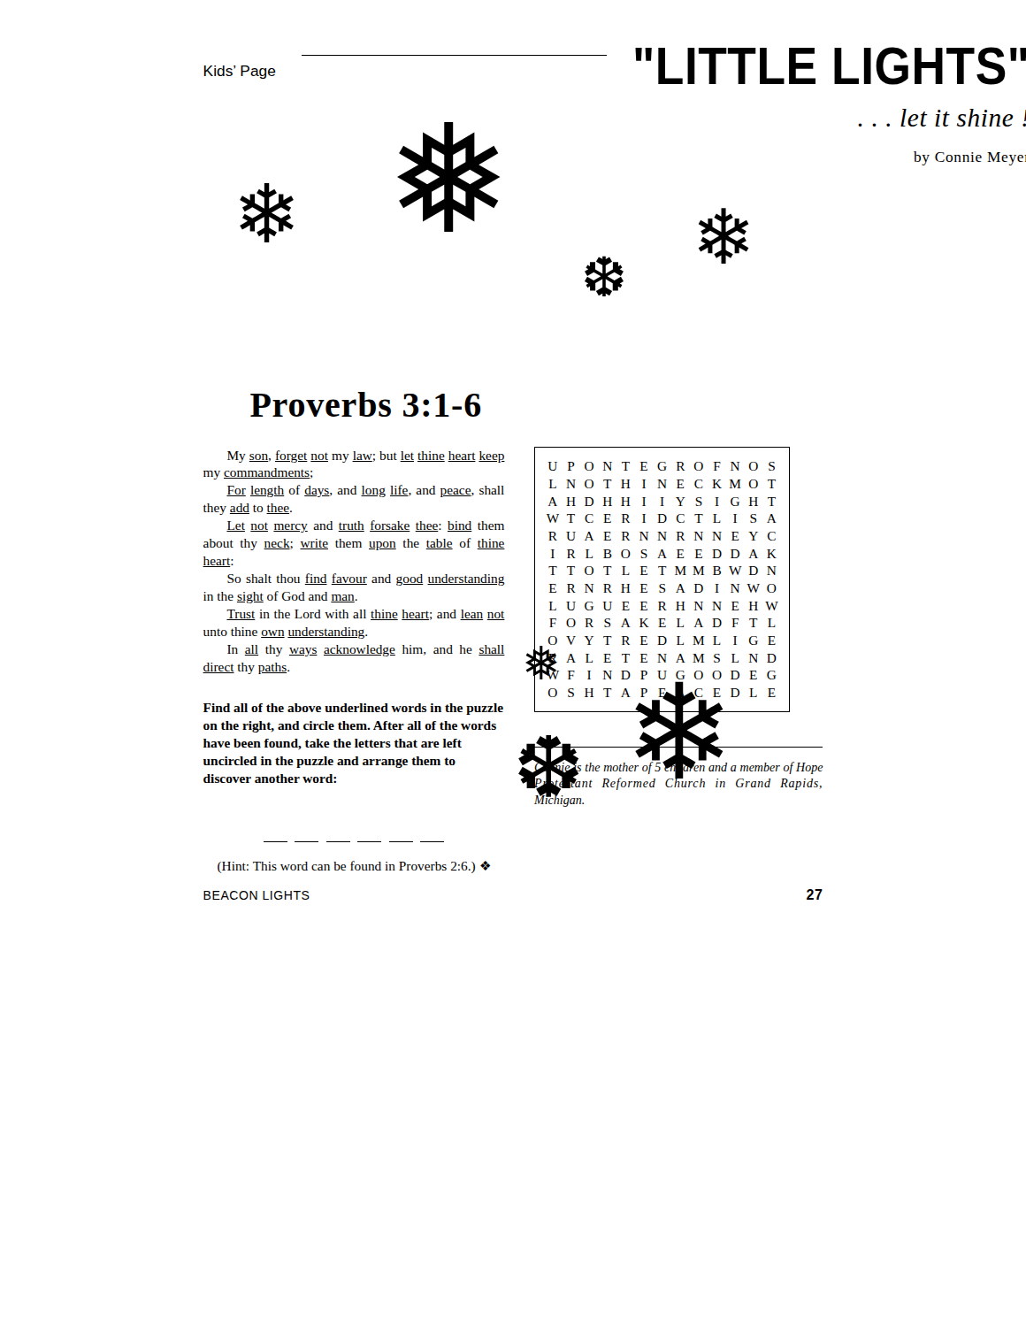❄
❅
❆
❄
❅
❄
❆
Kids’ Page
"LITTLE LIGHTS"
. . . let it shine !
by Connie Meyer
Proverbs 3:1-6
My son, forget not my law; but let thine heart keep my commandments;
For length of days, and long life, and peace, shall they add to thee.
Let not mercy and truth forsake thee: bind them about thy neck; write them upon the table of thine heart:
So shalt thou find favour and good understanding in the sight of God and man.
Trust in the Lord with all thine heart; and lean not unto thine own understanding.
In all thy ways acknowledge him, and he shall direct thy paths.
Find all of the above underlined words in the puzzle on the right, and circle them. After all of the words have been found, take the letters that are left uncircled in the puzzle and arrange them to discover another word:
(Hint: This word can be found in Proverbs 2:6.) ❖
| U | P | O | N | T | E | G | R | O | F | N | O | S |
| L | N | O | T | H | I | N | E | C | K | M | O | T |
| A | H | D | H | H | I | I | Y | S | I | G | H | T |
| W | T | C | E | R | I | D | C | T | L | I | S | A |
| R | U | A | E | R | N | N | R | N | N | E | Y | C |
| I | R | L | B | O | S | A | E | E | D | D | A | K |
| T | T | O | T | L | E | T | M | M | B | W | D | N |
| E | R | N | R | H | E | S | A | D | I | N | W | O |
| L | U | G | U | E | E | R | H | N | N | E | H | W |
| F | O | R | S | A | K | E | L | A | D | F | T | L |
| O | V | Y | T | R | E | D | L | M | L | I | G | E |
| R | A | L | E | T | E | N | A | M | S | L | N | D |
| W | F | I | N | D | P | U | G | O | O | D | E | G |
| O | S | H | T | A | P | E | A | C | E | D | L | E |
Connie is the mother of 5 children and a member of Hope Protestant Reformed Church in Grand Rapids, Michigan.
BEACON LIGHTS
27